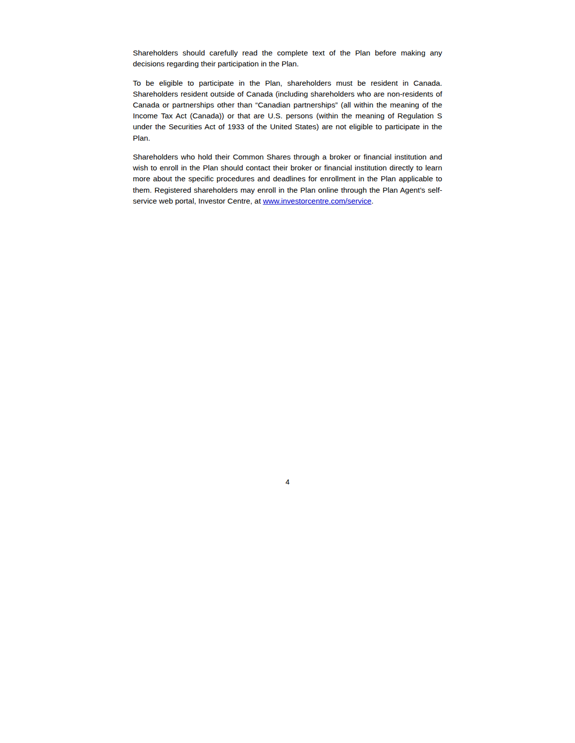Shareholders should carefully read the complete text of the Plan before making any decisions regarding their participation in the Plan.
To be eligible to participate in the Plan, shareholders must be resident in Canada. Shareholders resident outside of Canada (including shareholders who are non-residents of Canada or partnerships other than “Canadian partnerships” (all within the meaning of the Income Tax Act (Canada)) or that are U.S. persons (within the meaning of Regulation S under the Securities Act of 1933 of the United States) are not eligible to participate in the Plan.
Shareholders who hold their Common Shares through a broker or financial institution and wish to enroll in the Plan should contact their broker or financial institution directly to learn more about the specific procedures and deadlines for enrollment in the Plan applicable to them. Registered shareholders may enroll in the Plan online through the Plan Agent’s self-service web portal, Investor Centre, at www.investorcentre.com/service.
4